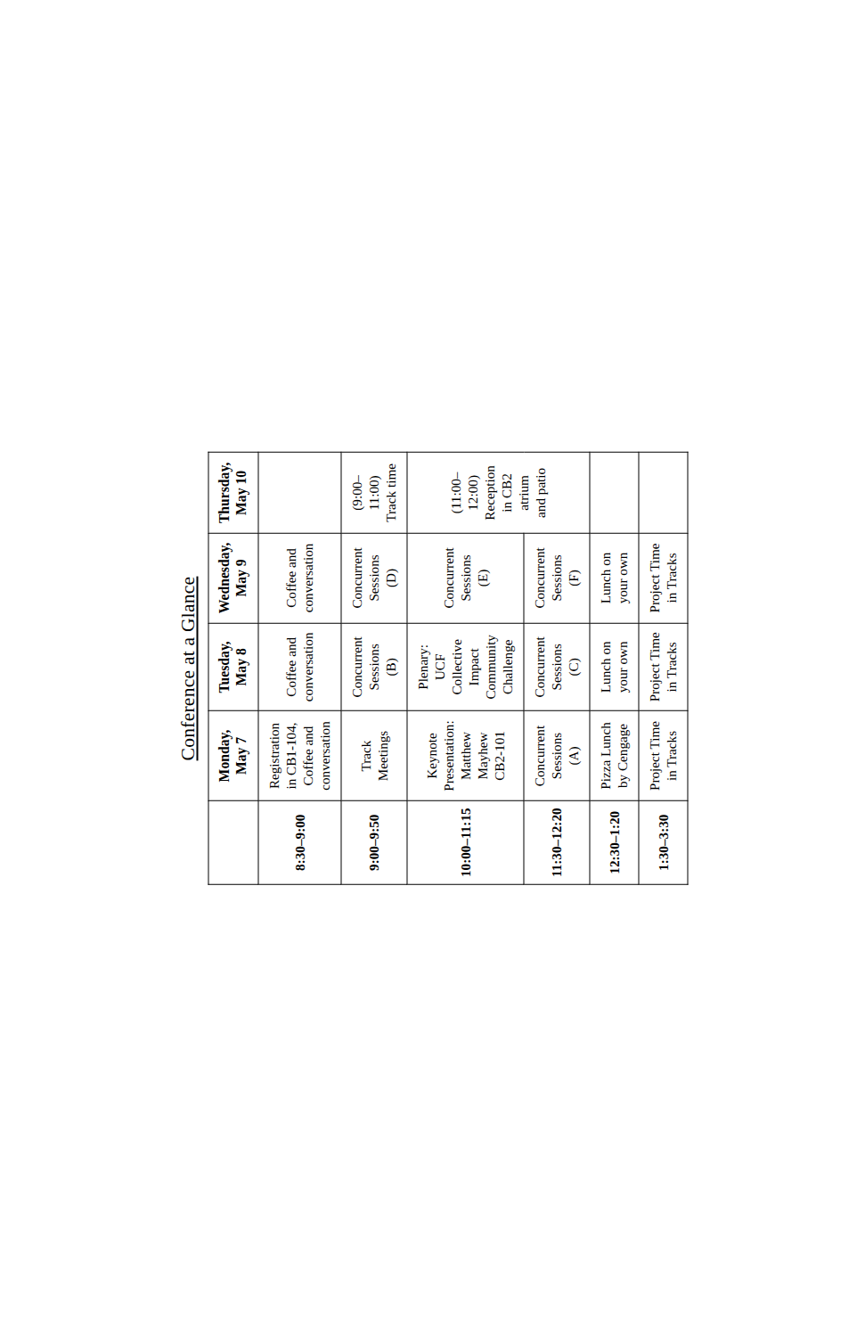Conference at a Glance
| | Monday, May 7 | Tuesday, May 8 | Wednesday, May 9 | Thursday, May 10 |
| --- | --- | --- | --- | --- |
| 8:30–9:00 | Registration in CB1-104, Coffee and conversation | Coffee and conversation | Coffee and conversation | |
| 9:00–9:50 | Track Meetings | Concurrent Sessions (B) | Concurrent Sessions (D) | (9:00–11:00) Track time |
| 10:00–11:15 | Keynote Presentation: Matthew Mayhew CB2-101 | Plenary: UCF Collective Impact Community Challenge | Concurrent Sessions (E) | (11:00–12:00) Reception in CB2 atrium and patio |
| 11:30–12:20 | Concurrent Sessions (A) | Concurrent Sessions (C) | Concurrent Sessions (F) |
| 12:30–1:20 | Pizza Lunch by Cengage | Lunch on your own | Lunch on your own | |
| 1:30–3:30 | Project Time in Tracks | Project Time in Tracks | Project Time in Tracks | |